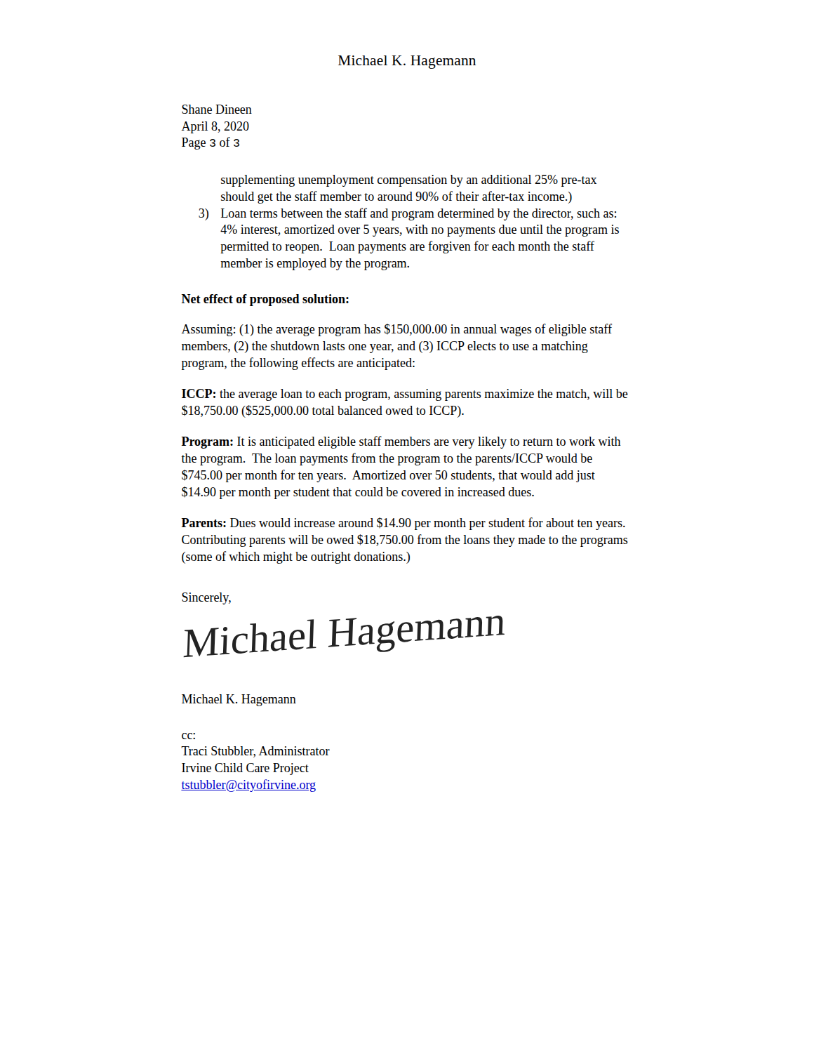Michael K. Hagemann
Shane Dineen
April 8, 2020
Page 3 of 3
supplementing unemployment compensation by an additional 25% pre-tax should get the staff member to around 90% of their after-tax income.)
3) Loan terms between the staff and program determined by the director, such as: 4% interest, amortized over 5 years, with no payments due until the program is permitted to reopen. Loan payments are forgiven for each month the staff member is employed by the program.
Net effect of proposed solution:
Assuming: (1) the average program has $150,000.00 in annual wages of eligible staff members, (2) the shutdown lasts one year, and (3) ICCP elects to use a matching program, the following effects are anticipated:
ICCP: the average loan to each program, assuming parents maximize the match, will be $18,750.00 ($525,000.00 total balanced owed to ICCP).
Program: It is anticipated eligible staff members are very likely to return to work with the program. The loan payments from the program to the parents/ICCP would be $745.00 per month for ten years. Amortized over 50 students, that would add just $14.90 per month per student that could be covered in increased dues.
Parents: Dues would increase around $14.90 per month per student for about ten years. Contributing parents will be owed $18,750.00 from the loans they made to the programs (some of which might be outright donations.)
Sincerely,
Michael Hagemann
Michael K. Hagemann
cc:
Traci Stubbler, Administrator
Irvine Child Care Project
tstubbler@cityofirvine.org